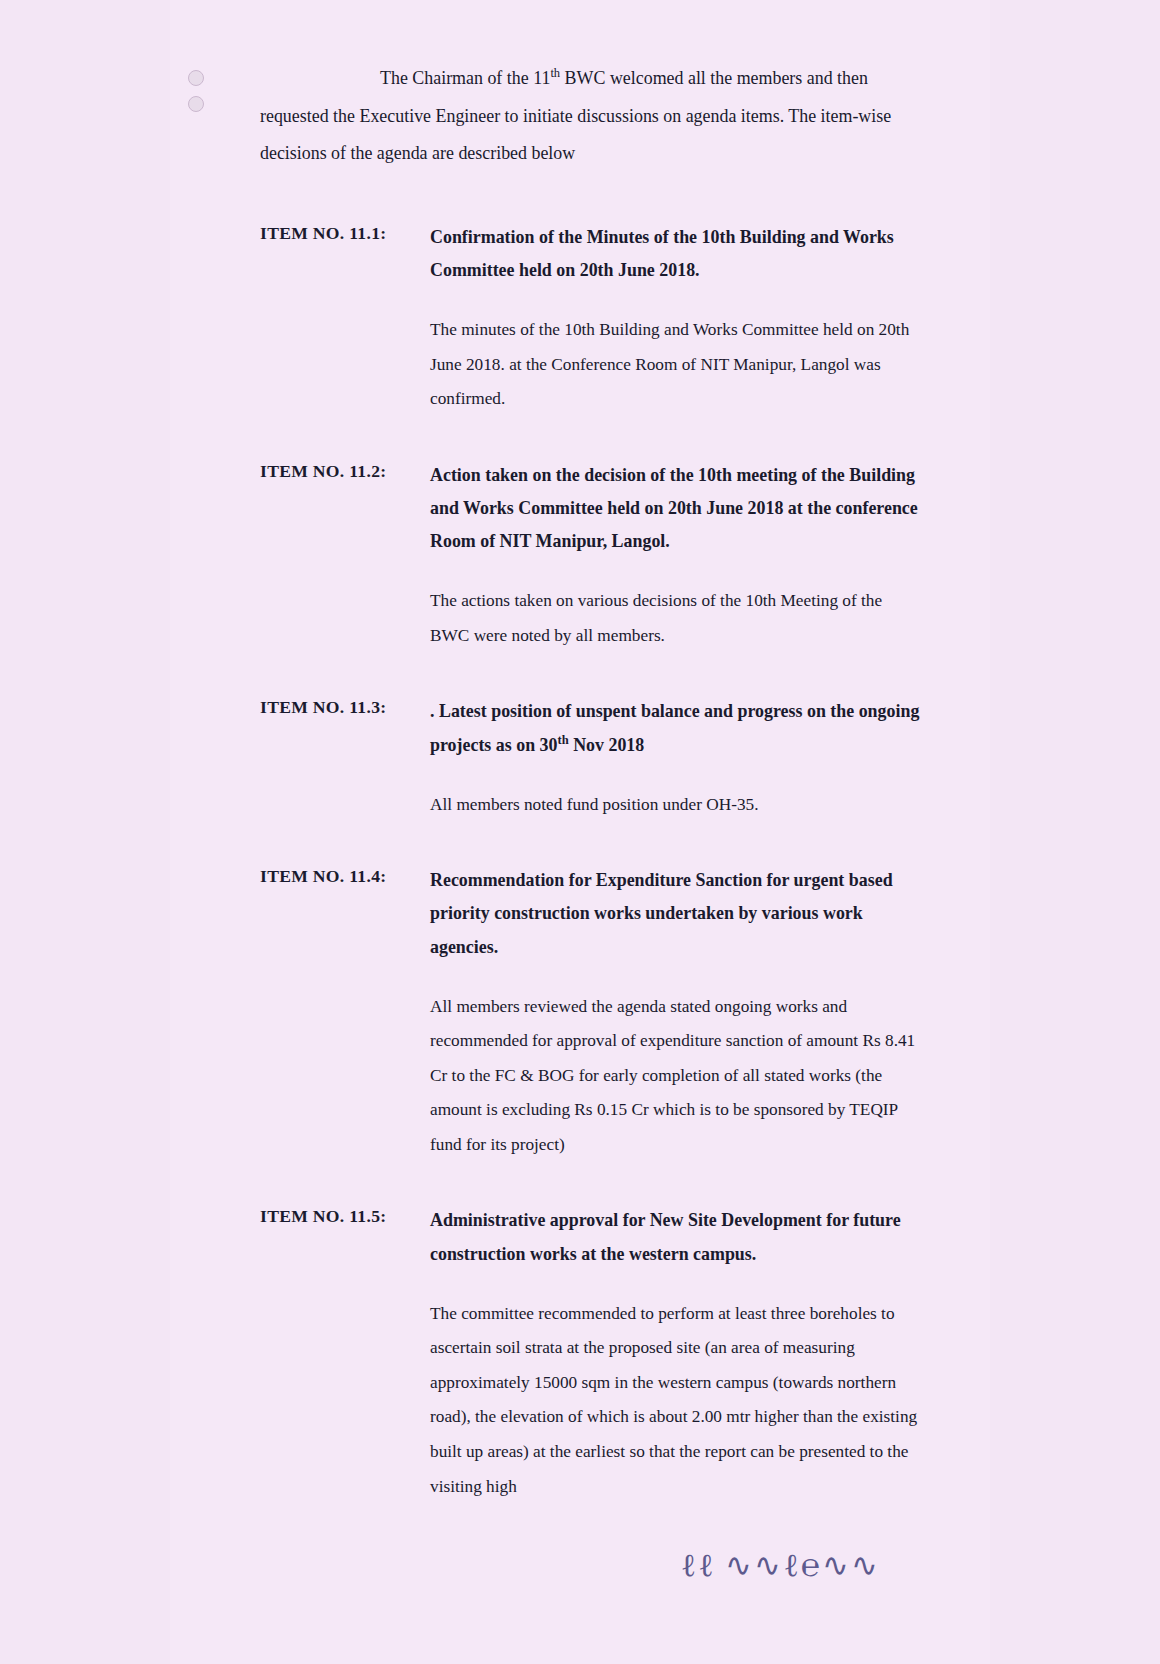The Chairman of the 11th BWC welcomed all the members and then requested the Executive Engineer to initiate discussions on agenda items. The item-wise decisions of the agenda are described below
ITEM NO. 11.1:
Confirmation of the Minutes of the 10th Building and Works Committee held on 20th June 2018.
The minutes of the 10th Building and Works Committee held on 20th June 2018. at the Conference Room of NIT Manipur, Langol was confirmed.
ITEM NO. 11.2:
Action taken on the decision of the 10th meeting of the Building and Works Committee held on 20th June 2018 at the conference Room of NIT Manipur, Langol.
The actions taken on various decisions of the 10th Meeting of the BWC were noted by all members.
ITEM NO. 11.3:
. Latest position of unspent balance and progress on the ongoing projects as on 30th Nov 2018
All members noted fund position under OH-35.
ITEM NO. 11.4:
Recommendation for Expenditure Sanction for urgent based priority construction works undertaken by various work agencies.
All members reviewed the agenda stated ongoing works and recommended for approval of expenditure sanction of amount Rs 8.41 Cr to the FC & BOG for early completion of all stated works (the amount is excluding Rs 0.15 Cr which is to be sponsored by TEQIP fund for its project)
ITEM NO. 11.5:
Administrative approval for New Site Development for future construction works at the western campus.
The committee recommended to perform at least three boreholes to ascertain soil strata at the proposed site (an area of measuring approximately 15000 sqm in the western campus (towards northern road), the elevation of which is about 2.00 mtr higher than the existing built up areas) at the earliest so that the report can be presented to the visiting high
ℓℓ ∿∿ℓ℮∿∿